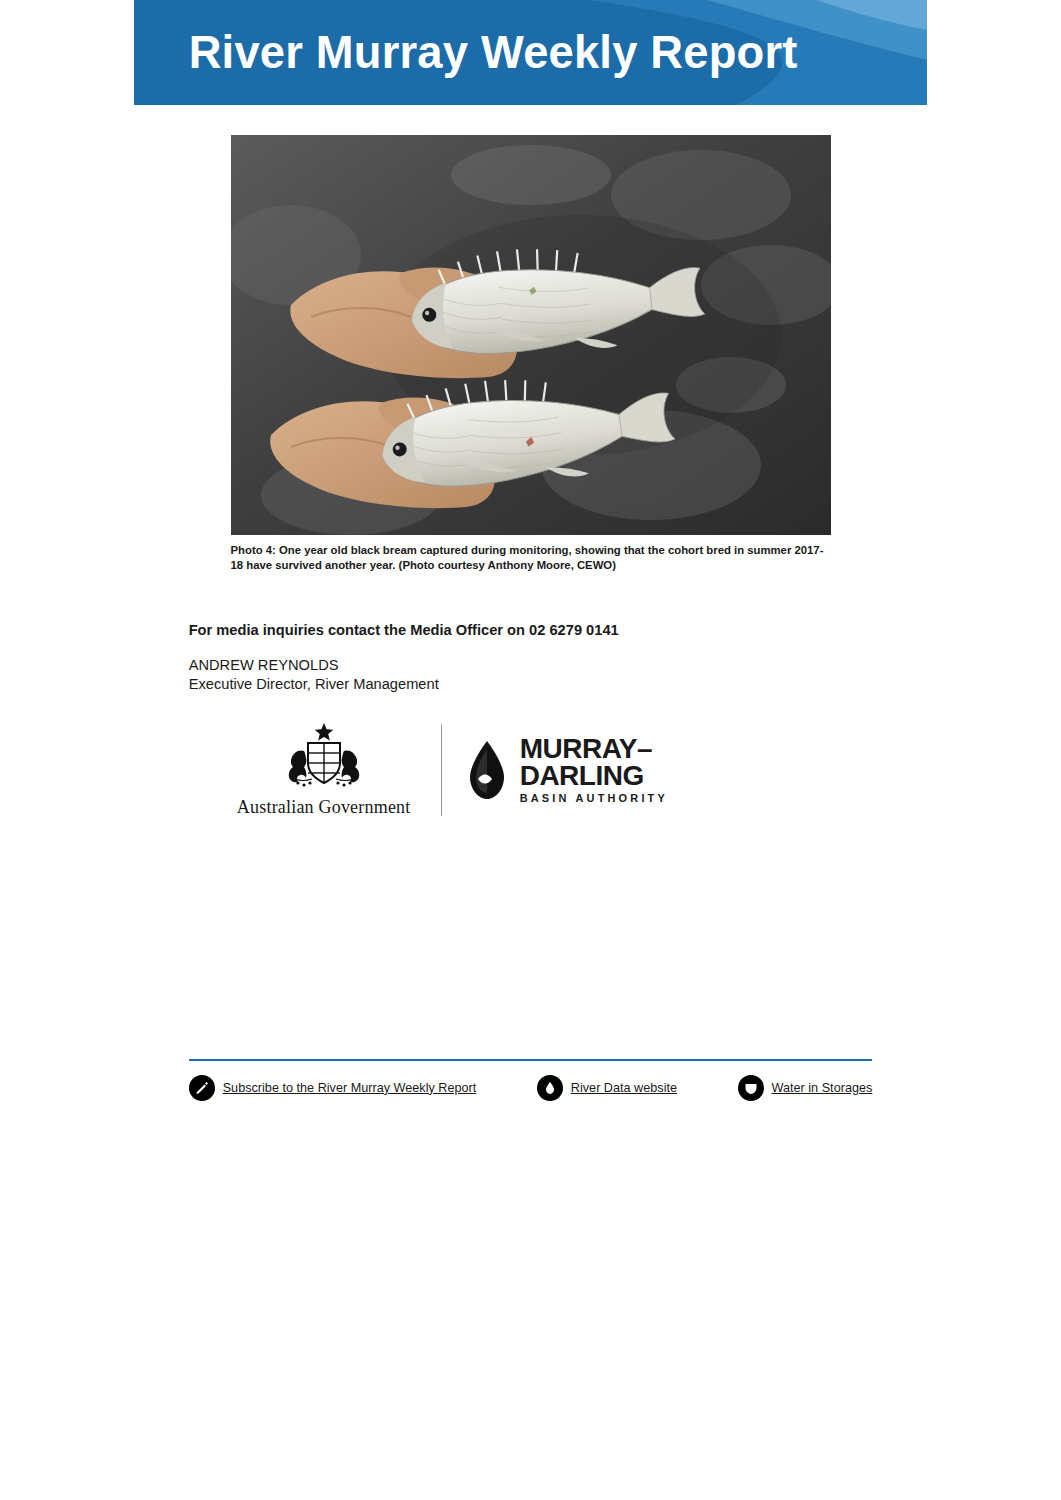River Murray Weekly Report
Photo 4: One year old black bream captured during monitoring, showing that the cohort bred in summer 2017-18 have survived another year. (Photo courtesy Anthony Moore, CEWO)
For media inquiries contact the Media Officer on 02 6279 0141
ANDREW REYNOLDS
Executive Director, River Management
Australian Government
MURRAY–
DARLING
BASIN AUTHORITY
Subscribe to the River Murray Weekly Report
River Data website
Water in Storages